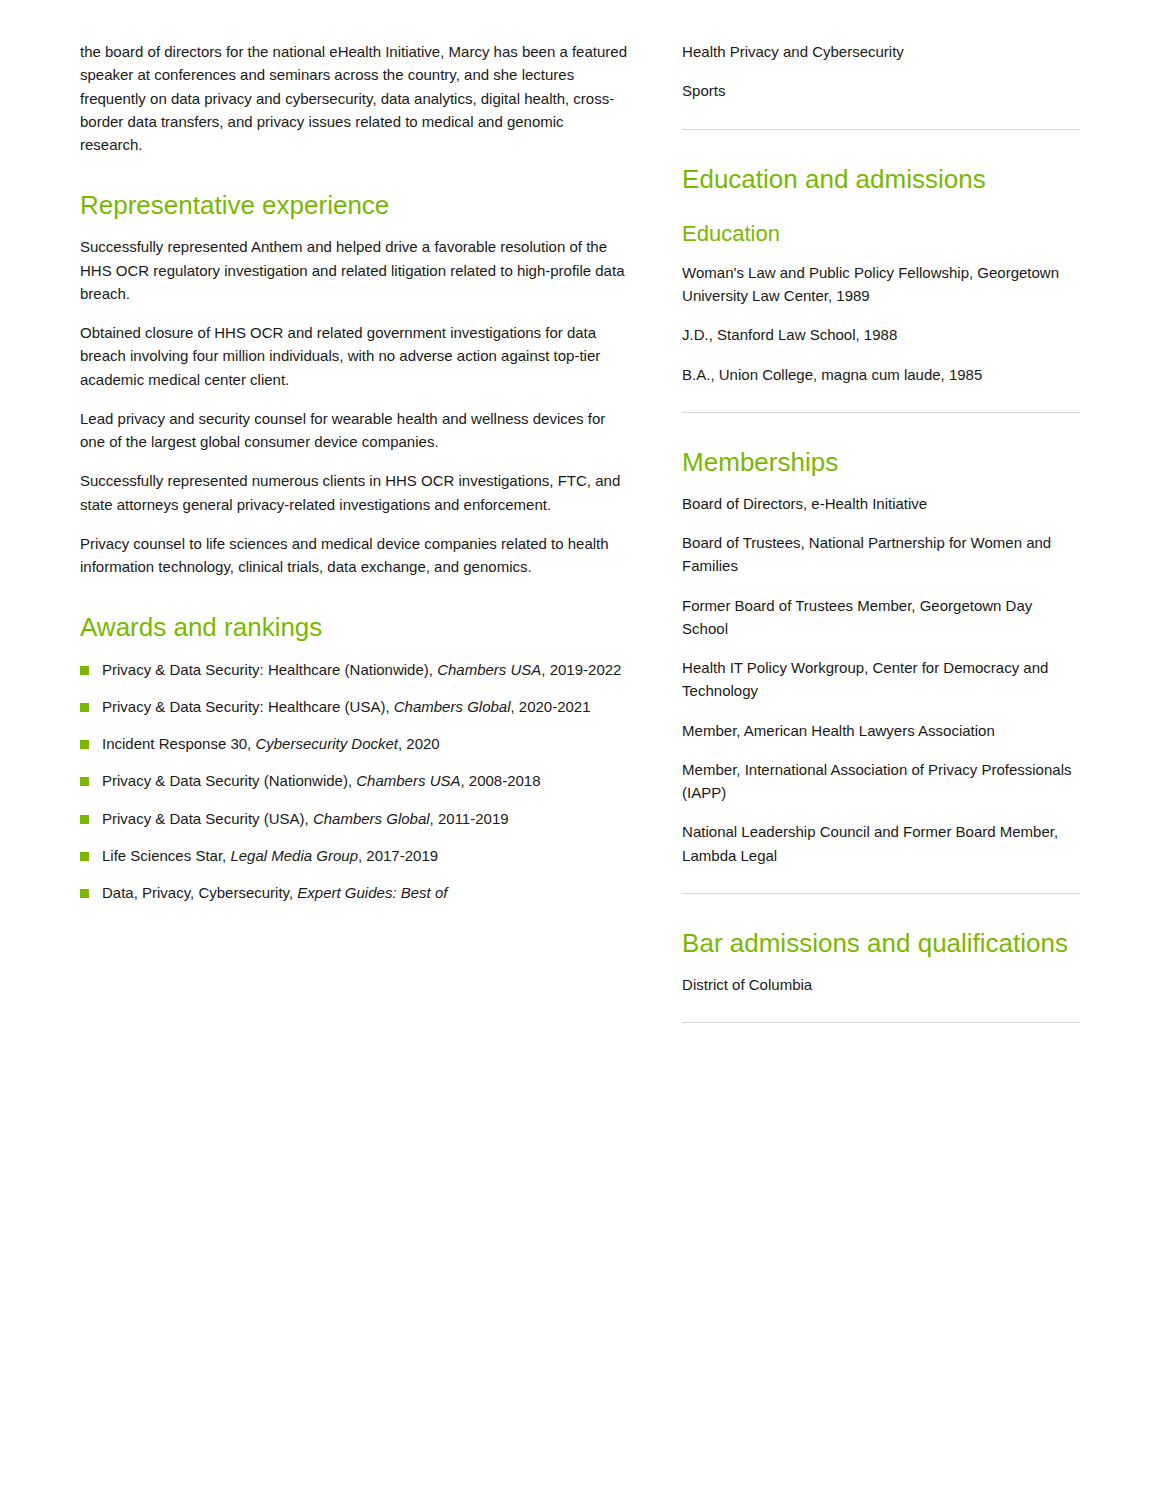the board of directors for the national eHealth Initiative, Marcy has been a featured speaker at conferences and seminars across the country, and she lectures frequently on data privacy and cybersecurity, data analytics, digital health, cross-border data transfers, and privacy issues related to medical and genomic research.
Representative experience
Successfully represented Anthem and helped drive a favorable resolution of the HHS OCR regulatory investigation and related litigation related to high-profile data breach.
Obtained closure of HHS OCR and related government investigations for data breach involving four million individuals, with no adverse action against top-tier academic medical center client.
Lead privacy and security counsel for wearable health and wellness devices for one of the largest global consumer device companies.
Successfully represented numerous clients in HHS OCR investigations, FTC, and state attorneys general privacy-related investigations and enforcement.
Privacy counsel to life sciences and medical device companies related to health information technology, clinical trials, data exchange, and genomics.
Awards and rankings
Privacy & Data Security: Healthcare (Nationwide), Chambers USA, 2019-2022
Privacy & Data Security: Healthcare (USA), Chambers Global, 2020-2021
Incident Response 30, Cybersecurity Docket, 2020
Privacy & Data Security (Nationwide), Chambers USA, 2008-2018
Privacy & Data Security (USA), Chambers Global, 2011-2019
Life Sciences Star, Legal Media Group, 2017-2019
Data, Privacy, Cybersecurity, Expert Guides: Best of
Health Privacy and Cybersecurity
Sports
Education and admissions
Education
Woman's Law and Public Policy Fellowship, Georgetown University Law Center, 1989
J.D., Stanford Law School, 1988
B.A., Union College, magna cum laude, 1985
Memberships
Board of Directors, e-Health Initiative
Board of Trustees, National Partnership for Women and Families
Former Board of Trustees Member, Georgetown Day School
Health IT Policy Workgroup, Center for Democracy and Technology
Member, American Health Lawyers Association
Member, International Association of Privacy Professionals (IAPP)
National Leadership Council and Former Board Member, Lambda Legal
Bar admissions and qualifications
District of Columbia